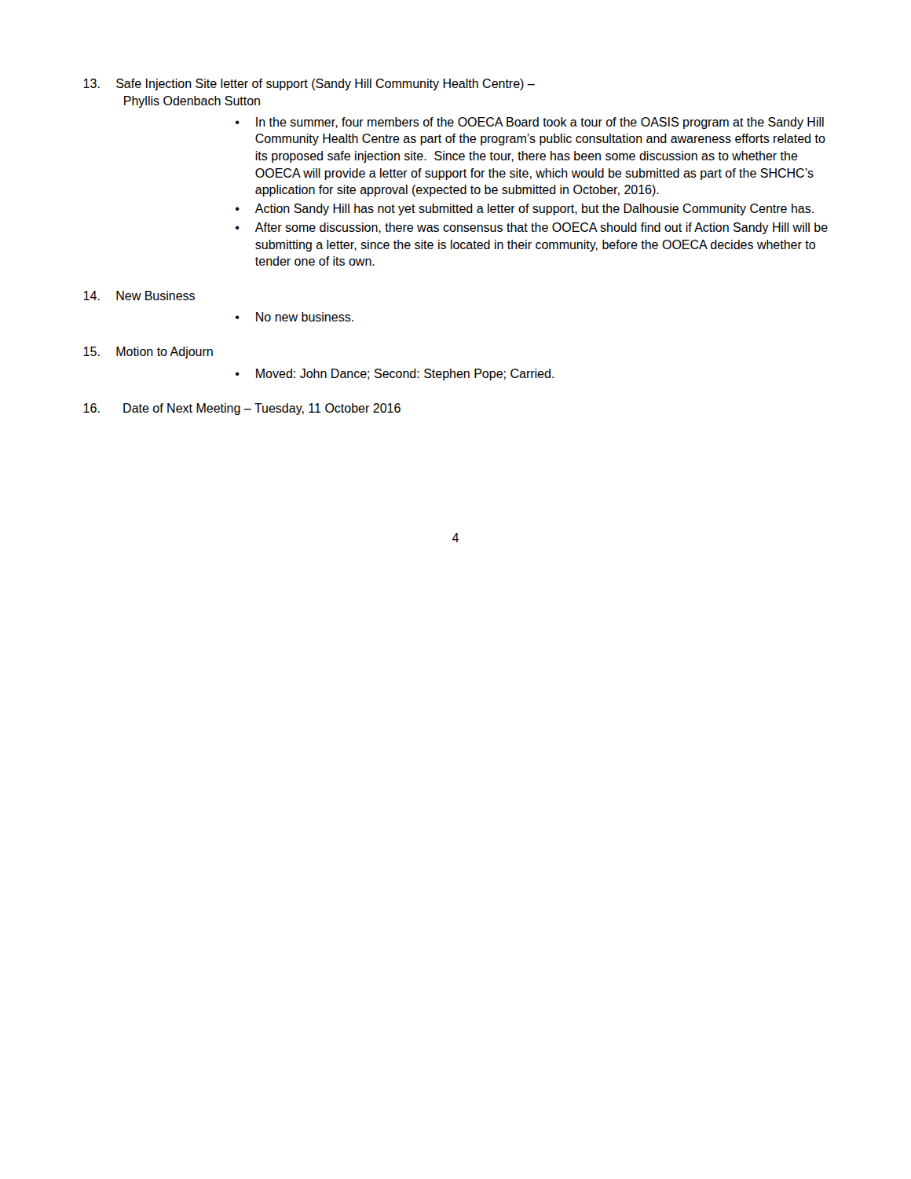13. Safe Injection Site letter of support (Sandy Hill Community Health Centre) – Phyllis Odenbach Sutton
In the summer, four members of the OOECA Board took a tour of the OASIS program at the Sandy Hill Community Health Centre as part of the program’s public consultation and awareness efforts related to its proposed safe injection site. Since the tour, there has been some discussion as to whether the OOECA will provide a letter of support for the site, which would be submitted as part of the SHCHC’s application for site approval (expected to be submitted in October, 2016).
Action Sandy Hill has not yet submitted a letter of support, but the Dalhousie Community Centre has.
After some discussion, there was consensus that the OOECA should find out if Action Sandy Hill will be submitting a letter, since the site is located in their community, before the OOECA decides whether to tender one of its own.
14. New Business
No new business.
15. Motion to Adjourn
Moved: John Dance; Second: Stephen Pope; Carried.
16. Date of Next Meeting – Tuesday, 11 October 2016
4